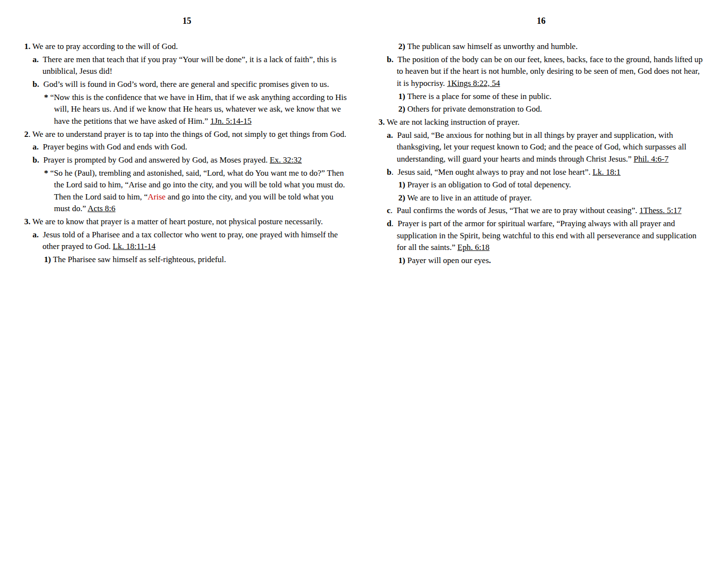15
1. We are to pray according to the will of God.
a. There are men that teach that if you pray “Your will be done”, it is a lack of faith”, this is unbiblical, Jesus did!
b. God’s will is found in God’s word, there are general and specific promises given to us.
* “Now this is the confidence that we have in Him, that if we ask anything according to His will, He hears us. And if we know that He hears us, whatever we ask, we know that we have the petitions that we have asked of Him.” 1Jn. 5:14-15
2. We are to understand prayer is to tap into the things of God, not simply to get things from God.
a. Prayer begins with God and ends with God.
b. Prayer is prompted by God and answered by God, as Moses prayed. Ex. 32:32
* “So he (Paul), trembling and astonished, said, “Lord, what do You want me to do?” Then the Lord said to him, “Arise and go into the city, and you will be told what you must do. Then the Lord said to him, “Arise and go into the city, and you will be told what you must do.” Acts 8:6
3. We are to know that prayer is a matter of heart posture, not physical posture necessarily.
a. Jesus told of a Pharisee and a tax collector who went to pray, one prayed with himself the other prayed to God. Lk. 18:11-14
1) The Pharisee saw himself as self-righteous, prideful.
16
2) The publican saw himself as unworthy and humble.
b. The position of the body can be on our feet, knees, backs, face to the ground, hands lifted up to heaven but if the heart is not humble, only desiring to be seen of men, God does not hear, it is hypocrisy. 1Kings 8:22, 54
1) There is a place for some of these in public.
2) Others for private demonstration to God.
3. We are not lacking instruction of prayer.
a. Paul said, “Be anxious for nothing but in all things by prayer and supplication, with thanksgiving, let your request known to God; and the peace of God, which surpasses all understanding, will guard your hearts and minds through Christ Jesus.” Phil. 4:6-7
b. Jesus said, “Men ought always to pray and not lose heart”. Lk. 18:1
1) Prayer is an obligation to God of total depenency.
2) We are to live in an attitude of prayer.
c. Paul confirms the words of Jesus, “That we are to pray without ceasing”. 1Thess. 5:17
d. Prayer is part of the armor for spiritual warfare, “Praying always with all prayer and supplication in the Spirit, being watchful to this end with all perseverance and supplication for all the saints.” Eph. 6:18
1) Payer will open our eyes.